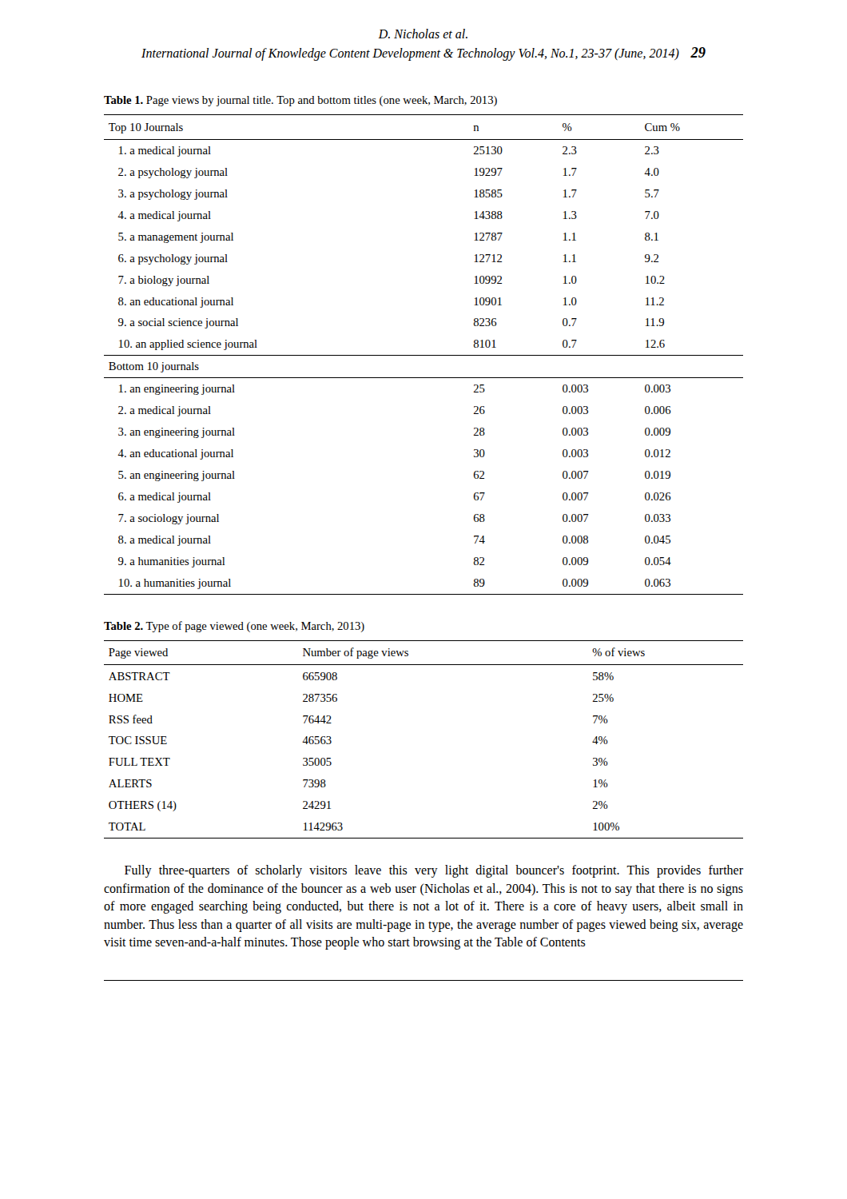D. Nicholas et al. International Journal of Knowledge Content Development & Technology Vol.4, No.1, 23-37 (June, 2014)29
Table 1. Page views by journal title. Top and bottom titles (one week, March, 2013)
| Top 10 Journals | n | % | Cum % |
| --- | --- | --- | --- |
| 1. a medical journal | 25130 | 2.3 | 2.3 |
| 2. a psychology journal | 19297 | 1.7 | 4.0 |
| 3. a psychology journal | 18585 | 1.7 | 5.7 |
| 4. a medical journal | 14388 | 1.3 | 7.0 |
| 5. a management journal | 12787 | 1.1 | 8.1 |
| 6. a psychology journal | 12712 | 1.1 | 9.2 |
| 7. a biology journal | 10992 | 1.0 | 10.2 |
| 8. an educational journal | 10901 | 1.0 | 11.2 |
| 9. a social science journal | 8236 | 0.7 | 11.9 |
| 10. an applied science journal | 8101 | 0.7 | 12.6 |
| Bottom 10 journals | | | |
| 1. an engineering journal | 25 | 0.003 | 0.003 |
| 2. a medical journal | 26 | 0.003 | 0.006 |
| 3. an engineering journal | 28 | 0.003 | 0.009 |
| 4. an educational journal | 30 | 0.003 | 0.012 |
| 5. an engineering journal | 62 | 0.007 | 0.019 |
| 6. a medical journal | 67 | 0.007 | 0.026 |
| 7. a sociology journal | 68 | 0.007 | 0.033 |
| 8. a medical journal | 74 | 0.008 | 0.045 |
| 9. a humanities journal | 82 | 0.009 | 0.054 |
| 10. a humanities journal | 89 | 0.009 | 0.063 |
Table 2. Type of page viewed (one week, March, 2013)
| Page viewed | Number of page views | % of views |
| --- | --- | --- |
| ABSTRACT | 665908 | 58% |
| HOME | 287356 | 25% |
| RSS feed | 76442 | 7% |
| TOC ISSUE | 46563 | 4% |
| FULL TEXT | 35005 | 3% |
| ALERTS | 7398 | 1% |
| OTHERS (14) | 24291 | 2% |
| TOTAL | 1142963 | 100% |
Fully three-quarters of scholarly visitors leave this very light digital bouncer's footprint. This provides further confirmation of the dominance of the bouncer as a web user (Nicholas et al., 2004). This is not to say that there is no signs of more engaged searching being conducted, but there is not a lot of it. There is a core of heavy users, albeit small in number. Thus less than a quarter of all visits are multi-page in type, the average number of pages viewed being six, average visit time seven-and-a-half minutes. Those people who start browsing at the Table of Contents